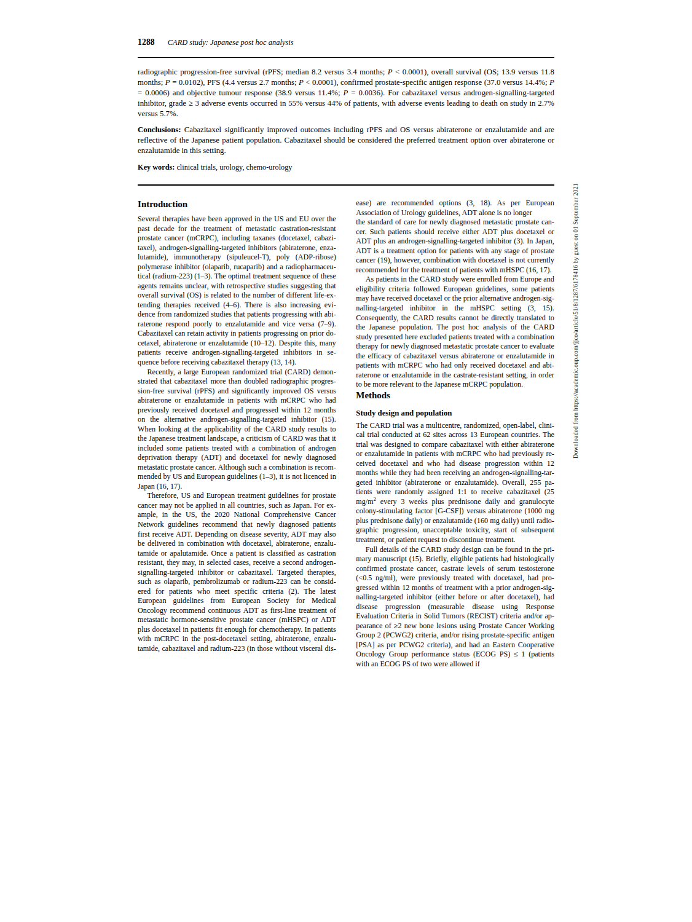1288 CARD study: Japanese post hoc analysis
radiographic progression-free survival (rPFS; median 8.2 versus 3.4 months; P < 0.0001), overall survival (OS; 13.9 versus 11.8 months; P = 0.0102), PFS (4.4 versus 2.7 months; P < 0.0001), confirmed prostate-specific antigen response (37.0 versus 14.4%; P = 0.0006) and objective tumour response (38.9 versus 11.4%; P = 0.0036). For cabazitaxel versus androgen-signalling-targeted inhibitor, grade ≥ 3 adverse events occurred in 55% versus 44% of patients, with adverse events leading to death on study in 2.7% versus 5.7%.
Conclusions: Cabazitaxel significantly improved outcomes including rPFS and OS versus abiraterone or enzalutamide and are reflective of the Japanese patient population. Cabazitaxel should be considered the preferred treatment option over abiraterone or enzalutamide in this setting.
Key words: clinical trials, urology, chemo-urology
Introduction
Several therapies have been approved in the US and EU over the past decade for the treatment of metastatic castration-resistant prostate cancer (mCRPC), including taxanes (docetaxel, cabazitaxel), androgen-signalling-targeted inhibitors (abiraterone, enzalutamide), immunotherapy (sipuleucel-T), poly (ADP-ribose) polymerase inhibitor (olaparib, rucaparib) and a radiopharmaceutical (radium-223) (1–3). The optimal treatment sequence of these agents remains unclear, with retrospective studies suggesting that overall survival (OS) is related to the number of different life-extending therapies received (4–6). There is also increasing evidence from randomized studies that patients progressing with abiraterone respond poorly to enzalutamide and vice versa (7–9). Cabazitaxel can retain activity in patients progressing on prior docetaxel, abiraterone or enzalutamide (10–12). Despite this, many patients receive androgen-signalling-targeted inhibitors in sequence before receiving cabazitaxel therapy (13, 14).
Recently, a large European randomized trial (CARD) demonstrated that cabazitaxel more than doubled radiographic progression-free survival (rPFS) and significantly improved OS versus abiraterone or enzalutamide in patients with mCRPC who had previously received docetaxel and progressed within 12 months on the alternative androgen-signalling-targeted inhibitor (15). When looking at the applicability of the CARD study results to the Japanese treatment landscape, a criticism of CARD was that it included some patients treated with a combination of androgen deprivation therapy (ADT) and docetaxel for newly diagnosed metastatic prostate cancer. Although such a combination is recommended by US and European guidelines (1–3), it is not licenced in Japan (16, 17).
Therefore, US and European treatment guidelines for prostate cancer may not be applied in all countries, such as Japan. For example, in the US, the 2020 National Comprehensive Cancer Network guidelines recommend that newly diagnosed patients first receive ADT. Depending on disease severity, ADT may also be delivered in combination with docetaxel, abiraterone, enzalutamide or apalutamide. Once a patient is classified as castration resistant, they may, in selected cases, receive a second androgen-signalling-targeted inhibitor or cabazitaxel. Targeted therapies, such as olaparib, pembrolizumab or radium-223 can be considered for patients who meet specific criteria (2). The latest European guidelines from European Society for Medical Oncology recommend continuous ADT as first-line treatment of metastatic hormone-sensitive prostate cancer (mHSPC) or ADT plus docetaxel in patients fit enough for chemotherapy. In patients with mCRPC in the post-docetaxel setting, abiraterone, enzalutamide, cabazitaxel and radium-223 (in those without visceral disease) are recommended options (3, 18). As per European Association of Urology guidelines, ADT alone is no longer
the standard of care for newly diagnosed metastatic prostate cancer. Such patients should receive either ADT plus docetaxel or ADT plus an androgen-signalling-targeted inhibitor (3). In Japan, ADT is a treatment option for patients with any stage of prostate cancer (19), however, combination with docetaxel is not currently recommended for the treatment of patients with mHSPC (16, 17).
As patients in the CARD study were enrolled from Europe and eligibility criteria followed European guidelines, some patients may have received docetaxel or the prior alternative androgen-signalling-targeted inhibitor in the mHSPC setting (3, 15). Consequently, the CARD results cannot be directly translated to the Japanese population. The post hoc analysis of the CARD study presented here excluded patients treated with a combination therapy for newly diagnosed metastatic prostate cancer to evaluate the efficacy of cabazitaxel versus abiraterone or enzalutamide in patients with mCRPC who had only received docetaxel and abiraterone or enzalutamide in the castrate-resistant setting, in order to be more relevant to the Japanese mCRPC population.
Methods
Study design and population
The CARD trial was a multicentre, randomized, open-label, clinical trial conducted at 62 sites across 13 European countries. The trial was designed to compare cabazitaxel with either abiraterone or enzalutamide in patients with mCRPC who had previously received docetaxel and who had disease progression within 12 months while they had been receiving an androgen-signalling-targeted inhibitor (abiraterone or enzalutamide). Overall, 255 patients were randomly assigned 1:1 to receive cabazitaxel (25 mg/m2 every 3 weeks plus prednisone daily and granulocyte colony-stimulating factor [G-CSF]) versus abiraterone (1000 mg plus prednisone daily) or enzalutamide (160 mg daily) until radiographic progression, unacceptable toxicity, start of subsequent treatment, or patient request to discontinue treatment.
Full details of the CARD study design can be found in the primary manuscript (15). Briefly, eligible patients had histologically confirmed prostate cancer, castrate levels of serum testosterone (<0.5 ng/ml), were previously treated with docetaxel, had progressed within 12 months of treatment with a prior androgen-signalling-targeted inhibitor (either before or after docetaxel), had disease progression (measurable disease using Response Evaluation Criteria in Solid Tumors (RECIST) criteria and/or appearance of ≥2 new bone lesions using Prostate Cancer Working Group 2 (PCWG2) criteria, and/or rising prostate-specific antigen [PSA] as per PCWG2 criteria), and had an Eastern Cooperative Oncology Group performance status (ECOG PS) ≤ 1 (patients with an ECOG PS of two were allowed if
Downloaded from https://academic.oup.com/jjco/article/51/8/1287/6178416 by guest on 01 September 2021